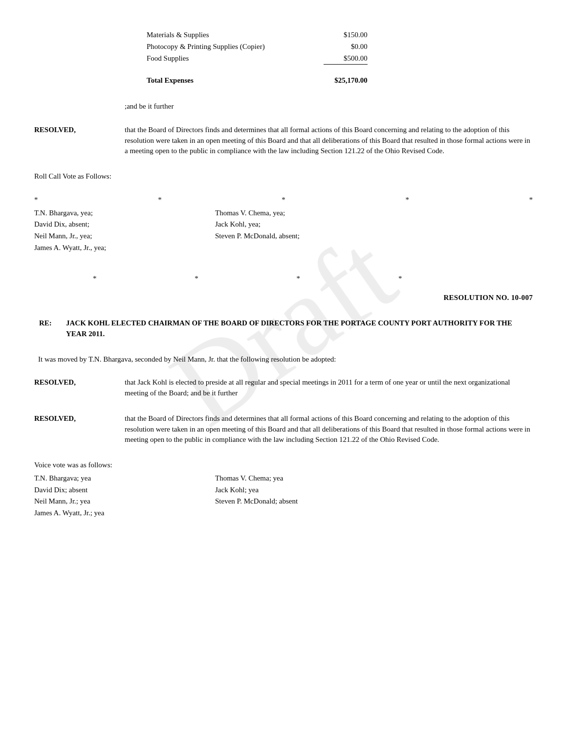Draft
| Materials & Supplies | $150.00 |
| Photocopy & Printing Supplies (Copier) | $0.00 |
| Food Supplies | $500.00 |
| Total Expenses | $25,170.00 |
;and be it further
RESOLVED,
that the Board of Directors finds and determines that all formal actions of this Board concerning and relating to the adoption of this resolution were taken in an open meeting of this Board and that all deliberations of this Board that resulted in those formal actions were in a meeting open to the public in compliance with the law including Section 121.22 of the Ohio Revised Code.
Roll Call Vote as Follows:
* * * * *
| T.N. Bhargava, yea; | Thomas V. Chema, yea; |
| David Dix, absent; | Jack Kohl, yea; |
| Neil Mann, Jr., yea; | Steven P. McDonald, absent; |
| James A. Wyatt, Jr., yea; | |
* * * *
RESOLUTION NO. 10-007
RE:
JACK KOHL ELECTED CHAIRMAN OF THE BOARD OF DIRECTORS FOR THE PORTAGE COUNTY PORT AUTHORITY FOR THE YEAR 2011.
It was moved by T.N. Bhargava, seconded by Neil Mann, Jr. that the following resolution be adopted:
RESOLVED,
that Jack Kohl is elected to preside at all regular and special meetings in 2011 for a term of one year or until the next organizational meeting of the Board; and be it further
RESOLVED,
that the Board of Directors finds and determines that all formal actions of this Board concerning and relating to the adoption of this resolution were taken in an open meeting of this Board and that all deliberations of this Board that resulted in those formal actions were in meeting open to the public in compliance with the law including Section 121.22 of the Ohio Revised Code.
Voice vote was as follows:
| T.N. Bhargava; yea | Thomas V. Chema; yea |
| David Dix; absent | Jack Kohl; yea |
| Neil Mann, Jr.; yea | Steven P. McDonald; absent |
| James A. Wyatt, Jr.; yea | |